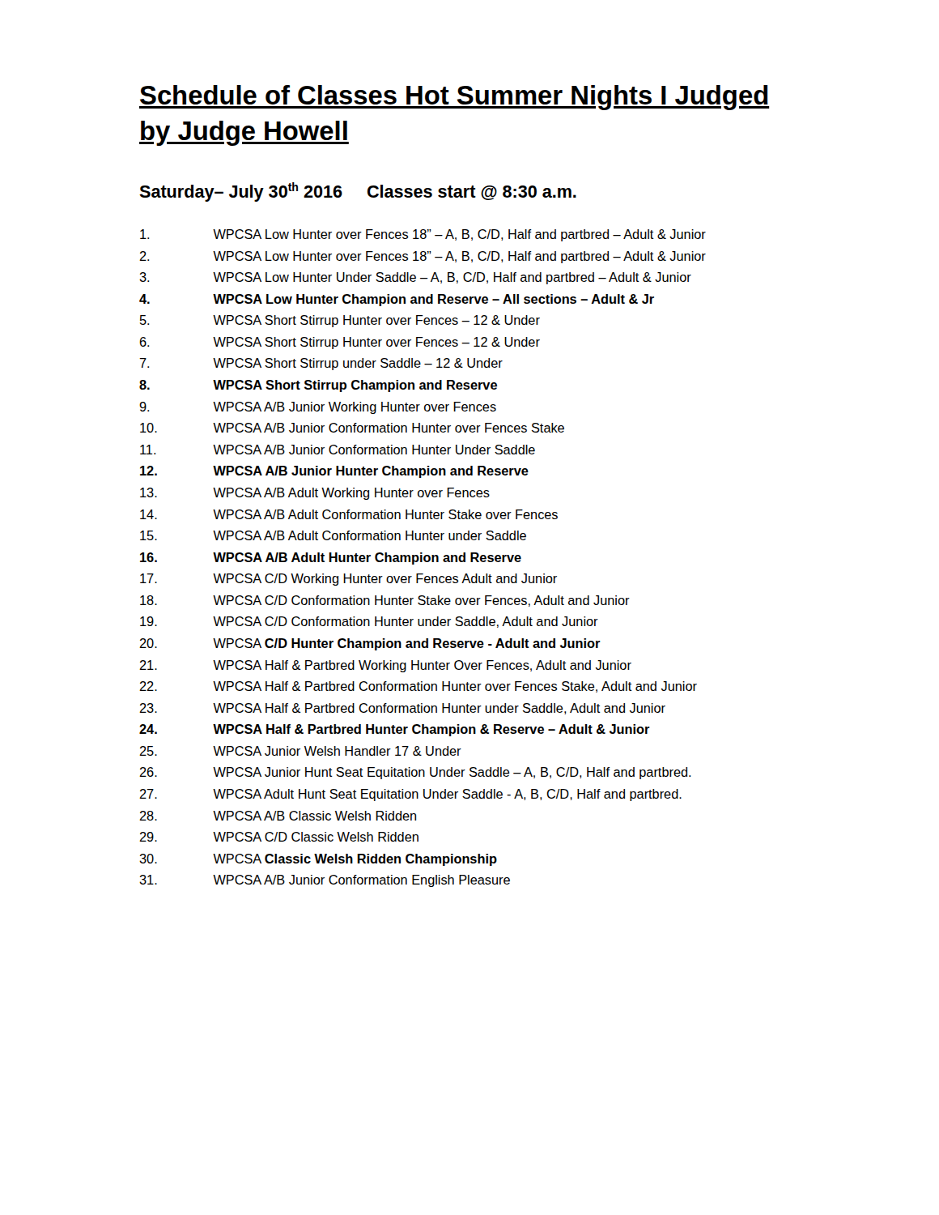Schedule of Classes Hot Summer Nights I Judged by Judge Howell
Saturday– July 30th 2016 Classes start @ 8:30 a.m.
1. WPCSA Low Hunter over Fences 18” – A, B, C/D, Half and partbred – Adult & Junior
2. WPCSA Low Hunter over Fences 18” – A, B, C/D, Half and partbred – Adult & Junior
3. WPCSA Low Hunter Under Saddle – A, B, C/D, Half and partbred – Adult & Junior
4. WPCSA Low Hunter Champion and Reserve – All sections – Adult & Jr
5. WPCSA Short Stirrup Hunter over Fences – 12 & Under
6. WPCSA Short Stirrup Hunter over Fences – 12 & Under
7. WPCSA Short Stirrup under Saddle – 12 & Under
8. WPCSA Short Stirrup Champion and Reserve
9. WPCSA A/B Junior Working Hunter over Fences
10. WPCSA A/B Junior Conformation Hunter over Fences Stake
11. WPCSA A/B Junior Conformation Hunter Under Saddle
12. WPCSA A/B Junior Hunter Champion and Reserve
13. WPCSA A/B Adult Working Hunter over Fences
14. WPCSA A/B Adult Conformation Hunter Stake over Fences
15. WPCSA A/B Adult Conformation Hunter under Saddle
16. WPCSA A/B Adult Hunter Champion and Reserve
17. WPCSA C/D Working Hunter over Fences Adult and Junior
18. WPCSA C/D Conformation Hunter Stake over Fences, Adult and Junior
19. WPCSA C/D Conformation Hunter under Saddle, Adult and Junior
20. WPCSA C/D Hunter Champion and Reserve - Adult and Junior
21. WPCSA Half & Partbred Working Hunter Over Fences, Adult and Junior
22. WPCSA Half & Partbred Conformation Hunter over Fences Stake, Adult and Junior
23. WPCSA Half & Partbred Conformation Hunter under Saddle, Adult and Junior
24. WPCSA Half & Partbred Hunter Champion & Reserve – Adult & Junior
25. WPCSA Junior Welsh Handler 17 & Under
26. WPCSA Junior Hunt Seat Equitation Under Saddle – A, B, C/D, Half and partbred.
27. WPCSA Adult Hunt Seat Equitation Under Saddle - A, B, C/D, Half and partbred.
28. WPCSA A/B Classic Welsh Ridden
29. WPCSA C/D Classic Welsh Ridden
30. WPCSA Classic Welsh Ridden Championship
31. WPCSA A/B Junior Conformation English Pleasure